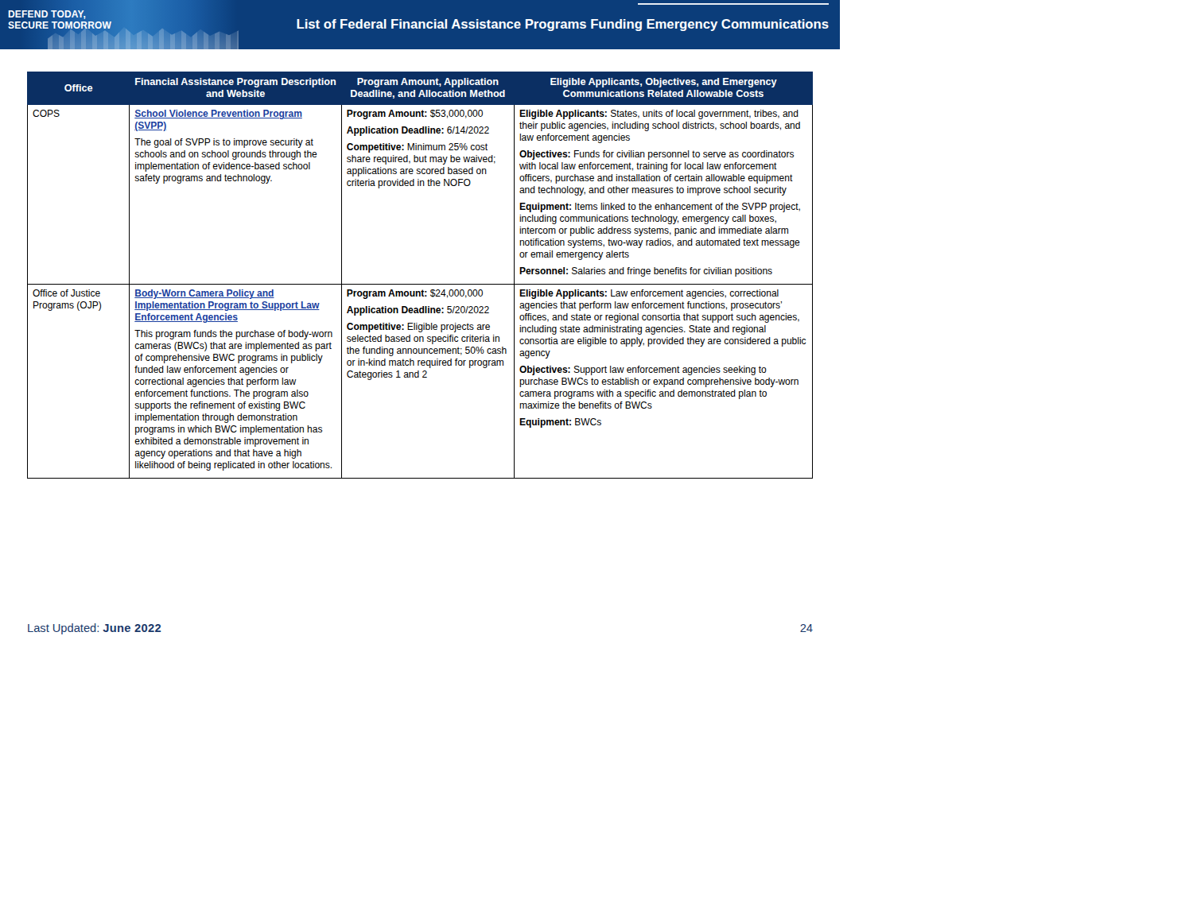DEFEND TODAY,
SECURE TOMORROW
List of Federal Financial Assistance Programs Funding Emergency Communications
| Office | Financial Assistance Program Description and Website | Program Amount, Application Deadline, and Allocation Method | Eligible Applicants, Objectives, and Emergency Communications Related Allowable Costs |
| --- | --- | --- | --- |
| COPS | School Violence Prevention Program (SVPP) The goal of SVPP is to improve security at schools and on school grounds through the implementation of evidence-based school safety programs and technology. | Program Amount: $53,000,000 Application Deadline: 6/14/2022 Competitive: Minimum 25% cost share required, but may be waived; applications are scored based on criteria provided in the NOFO | Eligible Applicants: States, units of local government, tribes, and their public agencies, including school districts, school boards, and law enforcement agencies Objectives: Funds for civilian personnel to serve as coordinators with local law enforcement, training for local law enforcement officers, purchase and installation of certain allowable equipment and technology, and other measures to improve school security Equipment: Items linked to the enhancement of the SVPP project, including communications technology, emergency call boxes, intercom or public address systems, panic and immediate alarm notification systems, two-way radios, and automated text message or email emergency alerts Personnel: Salaries and fringe benefits for civilian positions |
| Office of Justice Programs (OJP) | Body-Worn Camera Policy and Implementation Program to Support Law Enforcement Agencies This program funds the purchase of body-worn cameras (BWCs) that are implemented as part of comprehensive BWC programs in publicly funded law enforcement agencies or correctional agencies that perform law enforcement functions. The program also supports the refinement of existing BWC implementation through demonstration programs in which BWC implementation has exhibited a demonstrable improvement in agency operations and that have a high likelihood of being replicated in other locations. | Program Amount: $24,000,000 Application Deadline: 5/20/2022 Competitive: Eligible projects are selected based on specific criteria in the funding announcement; 50% cash or in-kind match required for program Categories 1 and 2 | Eligible Applicants: Law enforcement agencies, correctional agencies that perform law enforcement functions, prosecutors’ offices, and state or regional consortia that support such agencies, including state administrating agencies. State and regional consortia are eligible to apply, provided they are considered a public agency Objectives: Support law enforcement agencies seeking to purchase BWCs to establish or expand comprehensive body-worn camera programs with a specific and demonstrated plan to maximize the benefits of BWCs Equipment: BWCs |
Last Updated: June 2022
24